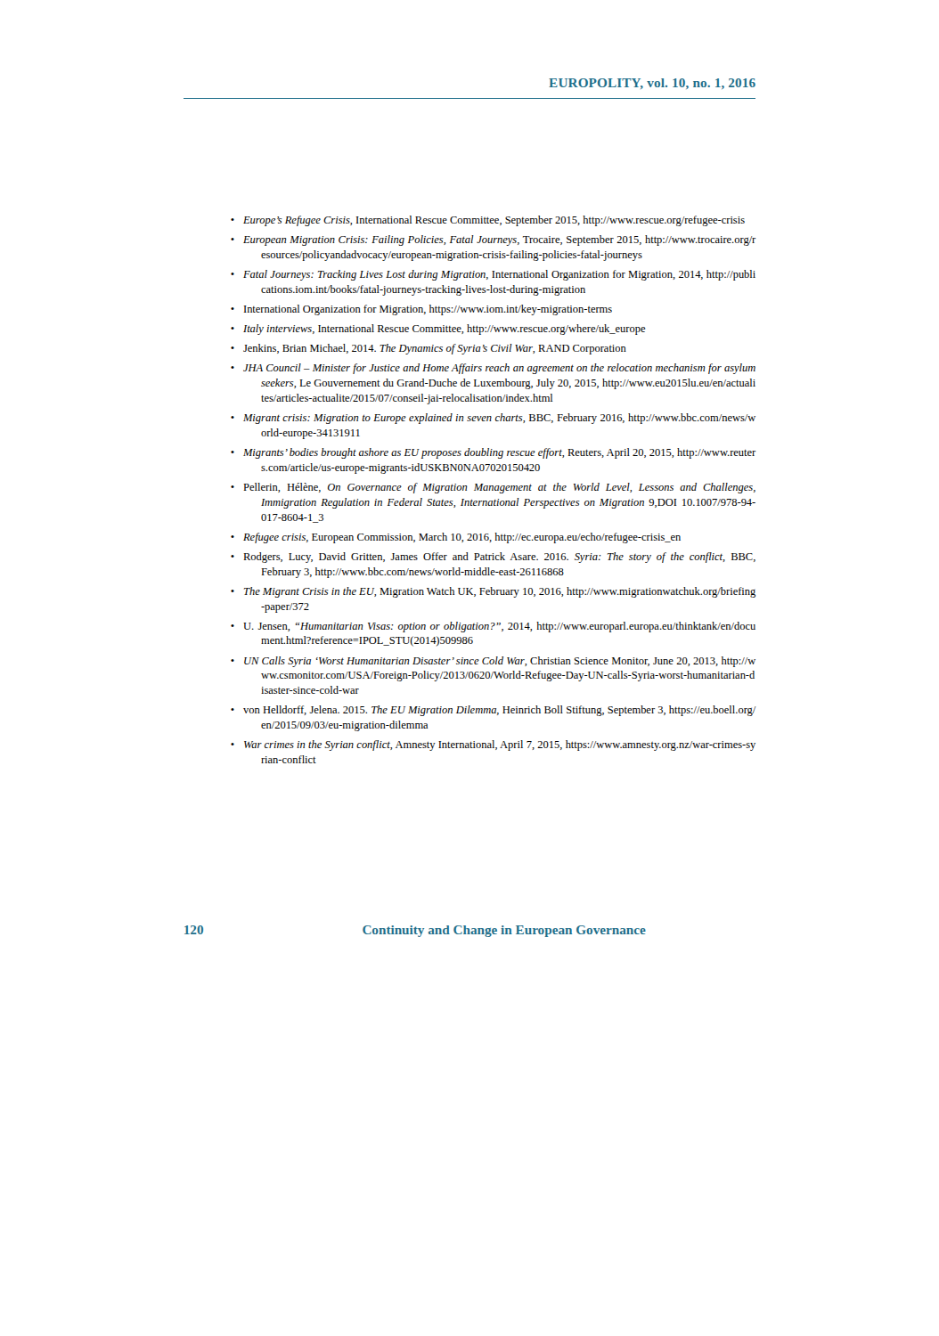EUROPOLITY, vol. 10, no. 1, 2016
Europe’s Refugee Crisis, International Rescue Committee, September 2015, http://www.rescue.org/refugee-crisis
European Migration Crisis: Failing Policies, Fatal Journeys, Trocaire, September 2015, http://www.trocaire.org/resources/policyandadvocacy/european-migration-crisis-failing-policies-fatal-journeys
Fatal Journeys: Tracking Lives Lost during Migration, International Organization for Migration, 2014, http://publications.iom.int/books/fatal-journeys-tracking-lives-lost-during-migration
International Organization for Migration, https://www.iom.int/key-migration-terms
Italy interviews, International Rescue Committee, http://www.rescue.org/where/uk_europe
Jenkins, Brian Michael, 2014. The Dynamics of Syria’s Civil War, RAND Corporation
JHA Council – Minister for Justice and Home Affairs reach an agreement on the relocation mechanism for asylum seekers, Le Gouvernement du Grand-Duche de Luxembourg, July 20, 2015, http://www.eu2015lu.eu/en/actualites/articles-actualite/2015/07/conseil-jai-relocalisation/index.html
Migrant crisis: Migration to Europe explained in seven charts, BBC, February 2016, http://www.bbc.com/news/world-europe-34131911
Migrants’ bodies brought ashore as EU proposes doubling rescue effort, Reuters, April 20, 2015, http://www.reuters.com/article/us-europe-migrants-idUSKBN0NA07020150420
Pellerin, Hélène, On Governance of Migration Management at the World Level, Lessons and Challenges, Immigration Regulation in Federal States, International Perspectives on Migration 9,DOI 10.1007/978-94-017-8604-1_3
Refugee crisis, European Commission, March 10, 2016, http://ec.europa.eu/echo/refugee-crisis_en
Rodgers, Lucy, David Gritten, James Offer and Patrick Asare. 2016. Syria: The story of the conflict, BBC, February 3, http://www.bbc.com/news/world-middle-east-26116868
The Migrant Crisis in the EU, Migration Watch UK, February 10, 2016, http://www.migrationwatchuk.org/briefing-paper/372
U. Jensen, “Humanitarian Visas: option or obligation?”, 2014, http://www.europarl.europa.eu/thinktank/en/document.html?reference=IPOL_STU(2014)509986
UN Calls Syria ‘Worst Humanitarian Disaster’ since Cold War, Christian Science Monitor, June 20, 2013, http://www.csmonitor.com/USA/Foreign-Policy/2013/0620/World-Refugee-Day-UN-calls-Syria-worst-humanitarian-disaster-since-cold-war
von Helldorff, Jelena. 2015. The EU Migration Dilemma, Heinrich Boll Stiftung, September 3, https://eu.boell.org/en/2015/09/03/eu-migration-dilemma
War crimes in the Syrian conflict, Amnesty International, April 7, 2015, https://www.amnesty.org.nz/war-crimes-syrian-conflict
120
Continuity and Change in European Governance